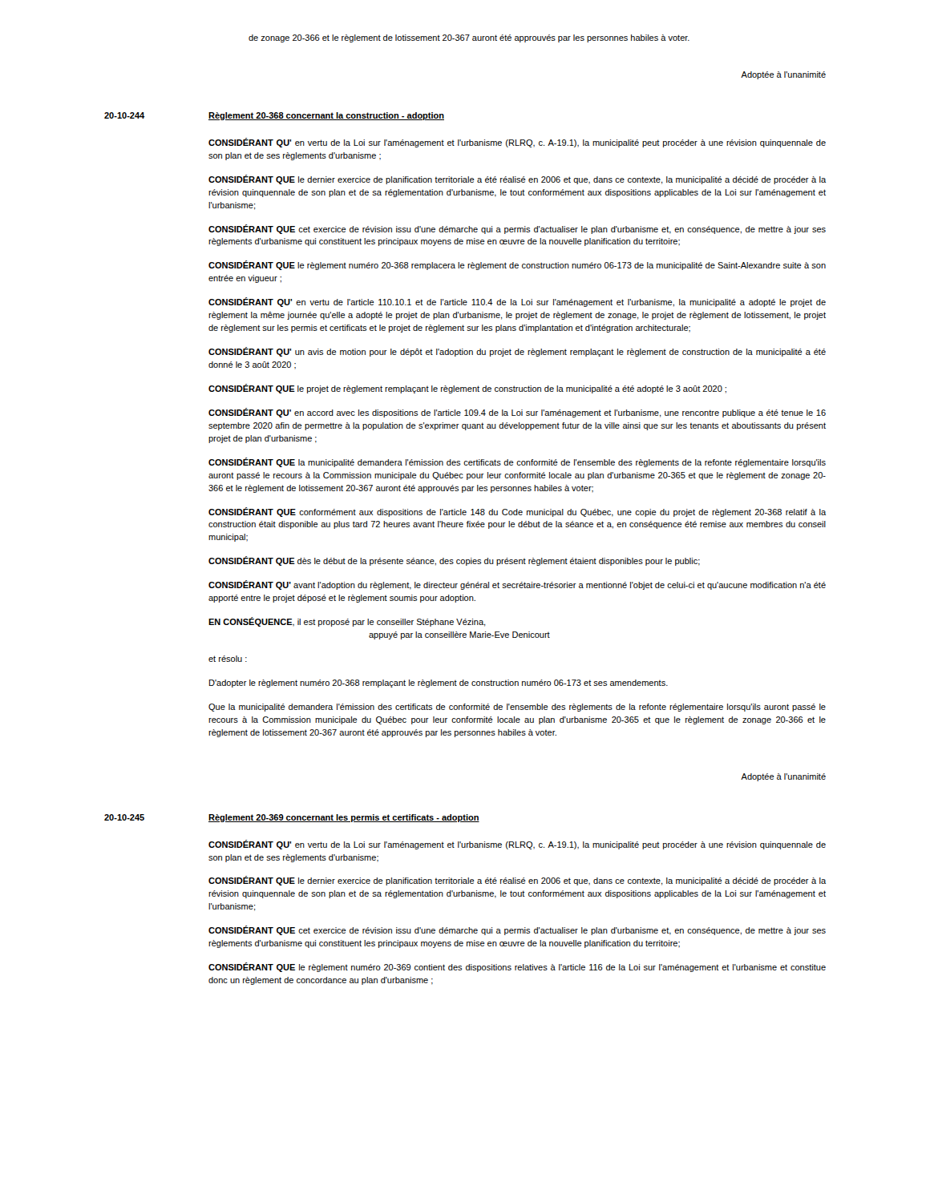de zonage 20-366 et le règlement de lotissement 20-367 auront été approuvés par les personnes habiles à voter.
Adoptée à l'unanimité
20-10-244
Règlement 20-368 concernant la construction - adoption
CONSIDÉRANT QU' en vertu de la Loi sur l'aménagement et l'urbanisme (RLRQ, c. A-19.1), la municipalité peut procéder à une révision quinquennale de son plan et de ses règlements d'urbanisme ;
CONSIDÉRANT QUE le dernier exercice de planification territoriale a été réalisé en 2006 et que, dans ce contexte, la municipalité a décidé de procéder à la révision quinquennale de son plan et de sa réglementation d'urbanisme, le tout conformément aux dispositions applicables de la Loi sur l'aménagement et l'urbanisme;
CONSIDÉRANT QUE cet exercice de révision issu d'une démarche qui a permis d'actualiser le plan d'urbanisme et, en conséquence, de mettre à jour ses règlements d'urbanisme qui constituent les principaux moyens de mise en œuvre de la nouvelle planification du territoire;
CONSIDÉRANT QUE le règlement numéro 20-368 remplacera le règlement de construction numéro 06-173 de la municipalité de Saint-Alexandre suite à son entrée en vigueur ;
CONSIDÉRANT QU' en vertu de l'article 110.10.1 et de l'article 110.4 de la Loi sur l'aménagement et l'urbanisme, la municipalité a adopté le projet de règlement la même journée qu'elle a adopté le projet de plan d'urbanisme, le projet de règlement de zonage, le projet de règlement de lotissement, le projet de règlement sur les permis et certificats et le projet de règlement sur les plans d'implantation et d'intégration architecturale;
CONSIDÉRANT QU' un avis de motion pour le dépôt et l'adoption du projet de règlement remplaçant le règlement de construction de la municipalité a été donné le 3 août 2020 ;
CONSIDÉRANT QUE le projet de règlement remplaçant le règlement de construction de la municipalité a été adopté le 3 août 2020 ;
CONSIDÉRANT QU' en accord avec les dispositions de l'article 109.4 de la Loi sur l'aménagement et l'urbanisme, une rencontre publique a été tenue le 16 septembre 2020 afin de permettre à la population de s'exprimer quant au développement futur de la ville ainsi que sur les tenants et aboutissants du présent projet de plan d'urbanisme ;
CONSIDÉRANT QUE la municipalité demandera l'émission des certificats de conformité de l'ensemble des règlements de la refonte réglementaire lorsqu'ils auront passé le recours à la Commission municipale du Québec pour leur conformité locale au plan d'urbanisme 20-365 et que le règlement de zonage 20-366 et le règlement de lotissement 20-367 auront été approuvés par les personnes habiles à voter;
CONSIDÉRANT QUE conformément aux dispositions de l'article 148 du Code municipal du Québec, une copie du projet de règlement 20-368 relatif à la construction était disponible au plus tard 72 heures avant l'heure fixée pour le début de la séance et a, en conséquence été remise aux membres du conseil municipal;
CONSIDÉRANT QUE dès le début de la présente séance, des copies du présent règlement étaient disponibles pour le public;
CONSIDÉRANT QU' avant l'adoption du règlement, le directeur général et secrétaire-trésorier a mentionné l'objet de celui-ci et qu'aucune modification n'a été apporté entre le projet déposé et le règlement soumis pour adoption.
EN CONSÉQUENCE, il est proposé par le conseiller Stéphane Vézina,
appuyé par la conseillère Marie-Eve Denicourt
et résolu :
D'adopter le règlement numéro 20-368 remplaçant le règlement de construction numéro 06-173 et ses amendements.
Que la municipalité demandera l'émission des certificats de conformité de l'ensemble des règlements de la refonte réglementaire lorsqu'ils auront passé le recours à la Commission municipale du Québec pour leur conformité locale au plan d'urbanisme 20-365 et que le règlement de zonage 20-366 et le règlement de lotissement 20-367 auront été approuvés par les personnes habiles à voter.
Adoptée à l'unanimité
20-10-245
Règlement 20-369 concernant les permis et certificats - adoption
CONSIDÉRANT QU' en vertu de la Loi sur l'aménagement et l'urbanisme (RLRQ, c. A-19.1), la municipalité peut procéder à une révision quinquennale de son plan et de ses règlements d'urbanisme;
CONSIDÉRANT QUE le dernier exercice de planification territoriale a été réalisé en 2006 et que, dans ce contexte, la municipalité a décidé de procéder à la révision quinquennale de son plan et de sa réglementation d'urbanisme, le tout conformément aux dispositions applicables de la Loi sur l'aménagement et l'urbanisme;
CONSIDÉRANT QUE cet exercice de révision issu d'une démarche qui a permis d'actualiser le plan d'urbanisme et, en conséquence, de mettre à jour ses règlements d'urbanisme qui constituent les principaux moyens de mise en œuvre de la nouvelle planification du territoire;
CONSIDÉRANT QUE le règlement numéro 20-369 contient des dispositions relatives à l'article 116 de la Loi sur l'aménagement et l'urbanisme et constitue donc un règlement de concordance au plan d'urbanisme ;